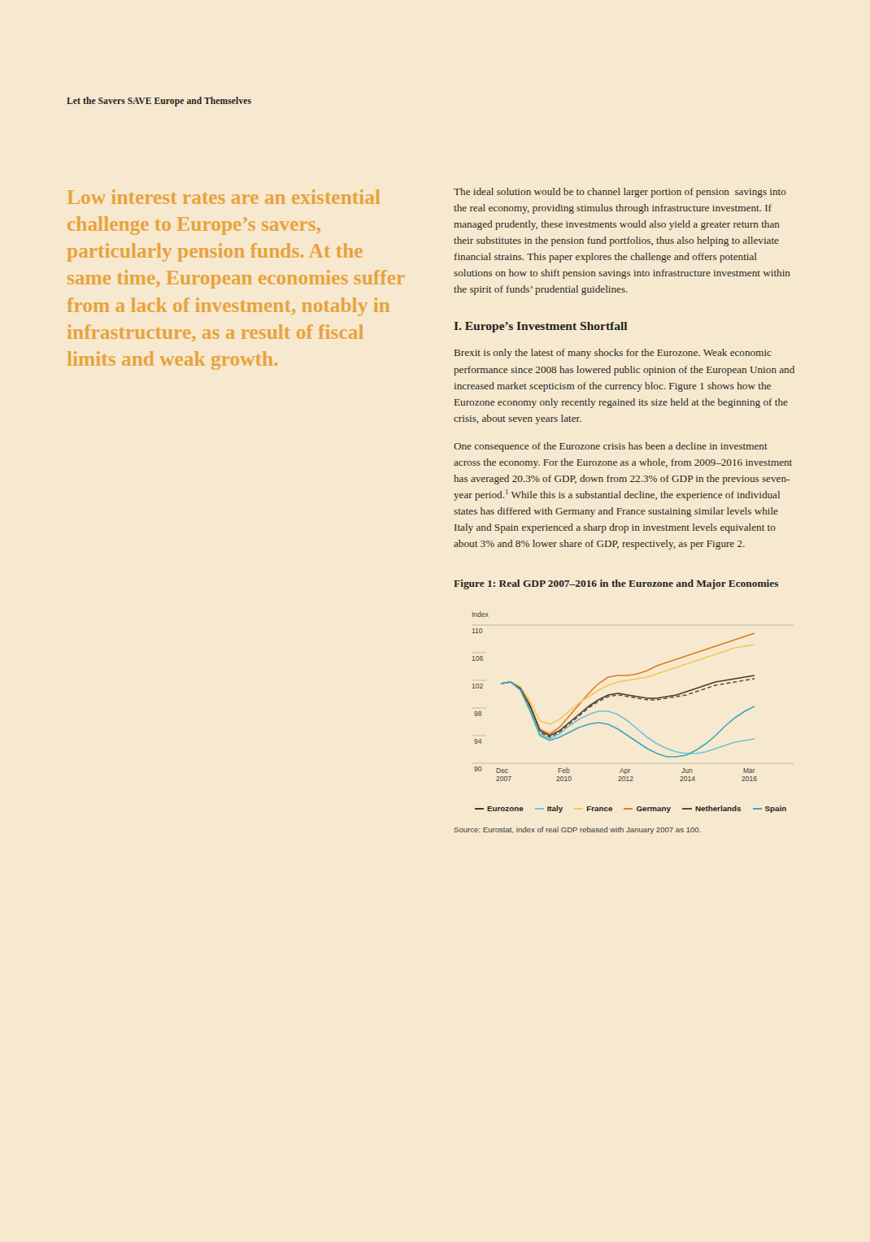Let the Savers SAVE Europe and Themselves
Low interest rates are an existential challenge to Europe’s savers, particularly pension funds. At the same time, European economies suffer from a lack of investment, notably in infrastructure, as a result of fiscal limits and weak growth.
The ideal solution would be to channel larger portion of pension savings into the real economy, providing stimulus through infrastructure investment. If managed prudently, these investments would also yield a greater return than their substitutes in the pension fund portfolios, thus also helping to alleviate financial strains. This paper explores the challenge and offers potential solutions on how to shift pension savings into infrastructure investment within the spirit of funds’ prudential guidelines.
I. Europe’s Investment Shortfall
Brexit is only the latest of many shocks for the Eurozone. Weak economic performance since 2008 has lowered public opinion of the European Union and increased market scepticism of the currency bloc. Figure 1 shows how the Eurozone economy only recently regained its size held at the beginning of the crisis, about seven years later.
One consequence of the Eurozone crisis has been a decline in investment across the economy. For the Eurozone as a whole, from 2009–2016 investment has averaged 20.3% of GDP, down from 22.3% of GDP in the previous seven-year period.1 While this is a substantial decline, the experience of individual states has differed with Germany and France sustaining similar levels while Italy and Spain experienced a sharp drop in investment levels equivalent to about 3% and 8% lower share of GDP, respectively, as per Figure 2.
Figure 1: Real GDP 2007–2016 in the Eurozone and Major Economies
Index 110 106 102 98 94 90 Dec 2007 Feb 2010 Apr 2012 Jun 2014 Mar 2016
Eurozone Italy France Germany Netherlands Spain
Source: Eurostat, index of real GDP rebased with January 2007 as 100.